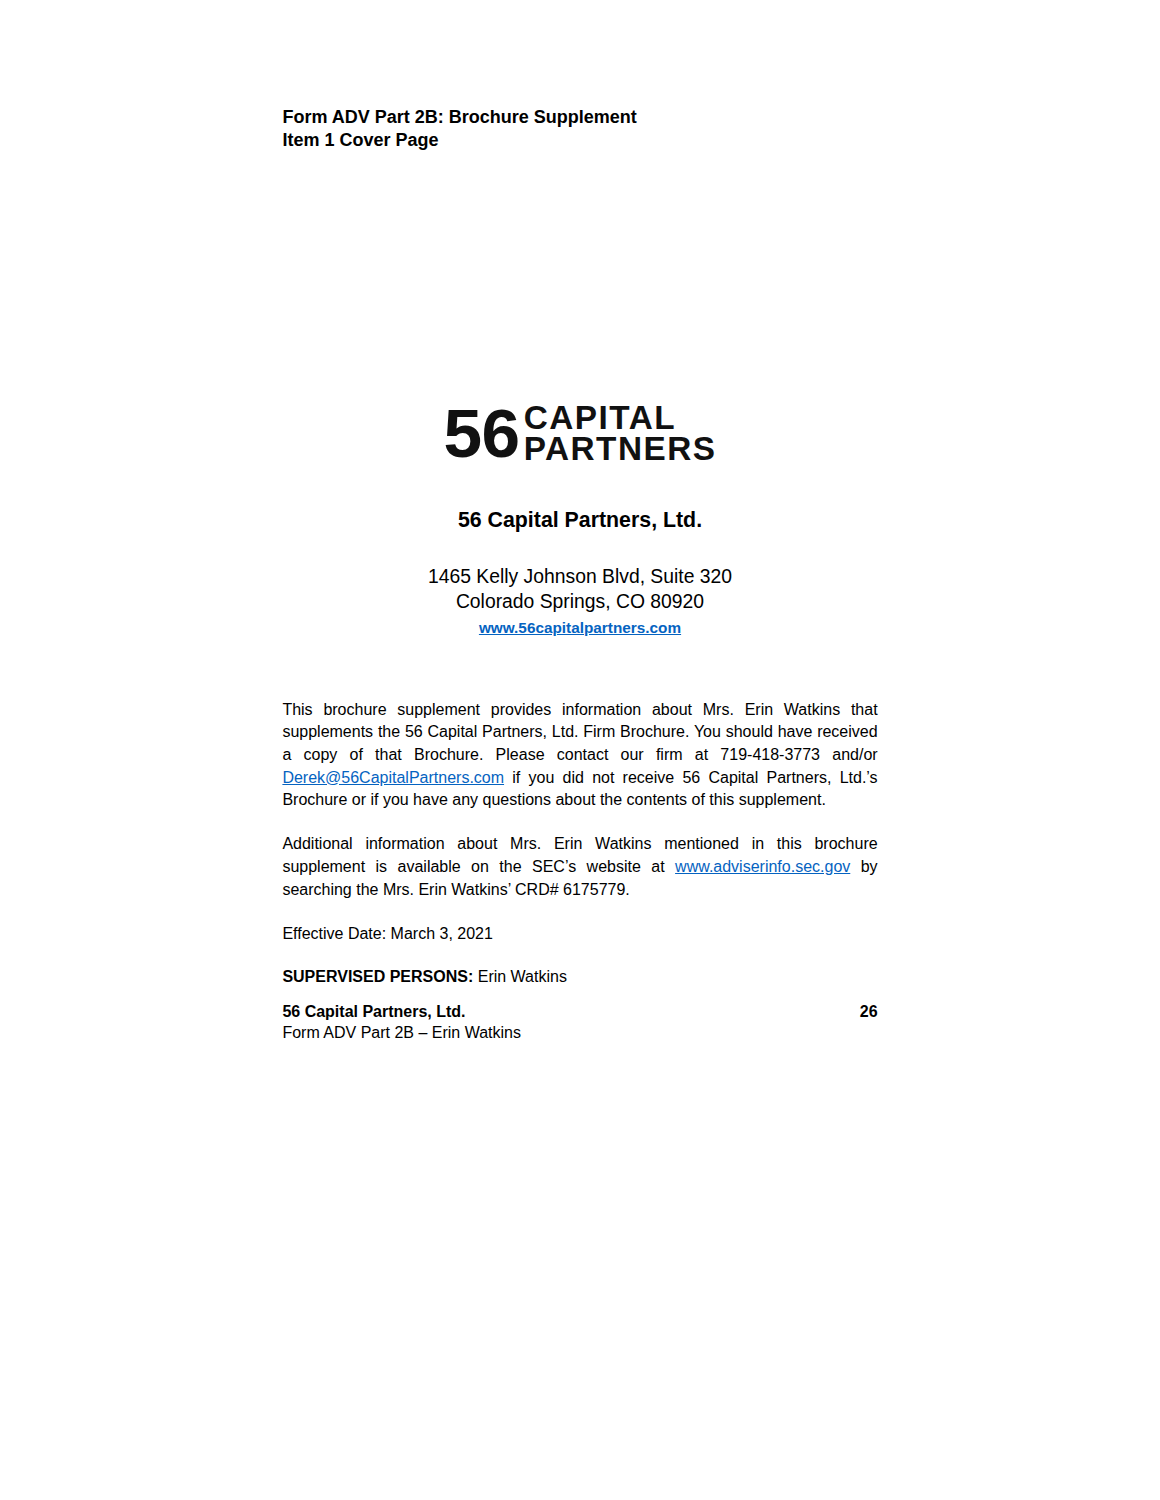Form ADV Part 2B: Brochure Supplement
Item 1 Cover Page
56 CAPITAL
PARTNERS
56 Capital Partners, Ltd.
1465 Kelly Johnson Blvd, Suite 320
Colorado Springs, CO 80920
www.56capitalpartners.com
This brochure supplement provides information about Mrs. Erin Watkins that supplements the 56 Capital Partners, Ltd. Firm Brochure. You should have received a copy of that Brochure. Please contact our firm at 719-418-3773 and/or Derek@56CapitalPartners.com if you did not receive 56 Capital Partners, Ltd.’s Brochure or if you have any questions about the contents of this supplement.
Additional information about Mrs. Erin Watkins mentioned in this brochure supplement is available on the SEC’s website at www.adviserinfo.sec.gov by searching the Mrs. Erin Watkins’ CRD# 6175779.
Effective Date: March 3, 2021
SUPERVISED PERSONS: Erin Watkins
56 Capital Partners, Ltd.
Form ADV Part 2B – Erin Watkins
26